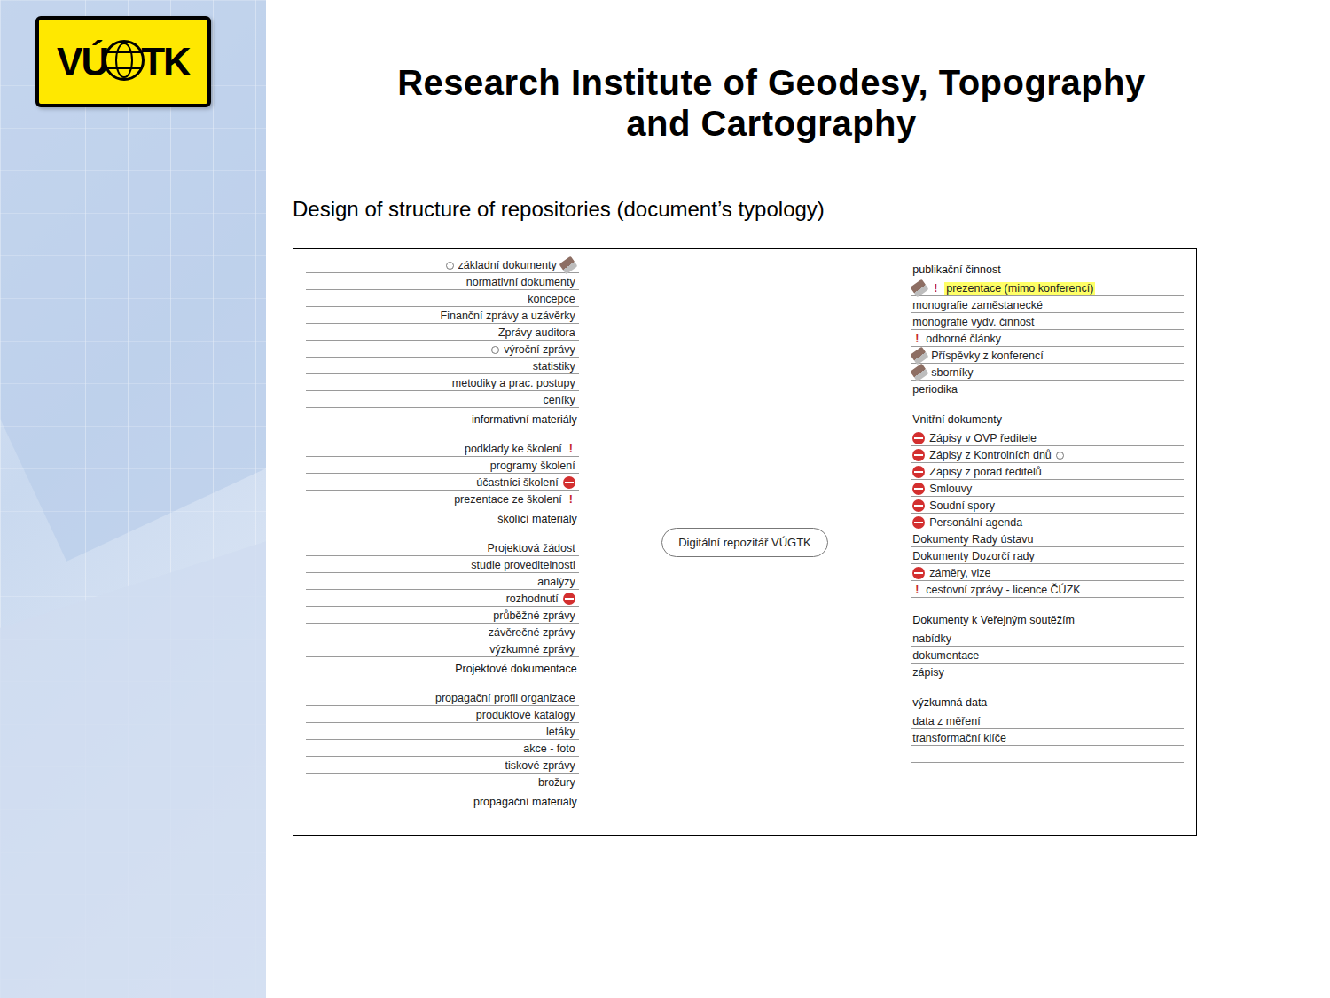VÚ TK
Research Institute of Geodesy, Topography
and Cartography
Design of structure of repositories (document’s typology)
základní dokumenty
normativní dokumenty
koncepce
Finanční zprávy a uzávěrky
Zprávy auditora
výroční zprávy
statistiky
metodiky a prac. postupy
ceníky
informativní materiály
podklady ke školení !
programy školení
účastníci školení
prezentace ze školení !
školící materiály
Projektová žádost
studie proveditelnosti
analýzy
rozhodnutí
průběžné zprávy
závěrečné zprávy
výzkumné zprávy
Projektové dokumentace
propagační profil organizace
produktové katalogy
letáky
akce - foto
tiskové zprávy
brožury
propagační materiály
Digitální repozitář VÚGTK
publikační činnost
!prezentace (mimo konferencí)
monografie zaměstanecké
monografie vydv. činnost
!odborné články
Příspěvky z konferencí
sborníky
periodika
Vnitřní dokumenty
Zápisy v OVP ředitele
Zápisy z Kontrolních dnů
Zápisy z porad ředitelů
Smlouvy
Soudní spory
Personální agenda
Dokumenty Rady ústavu
Dokumenty Dozorčí rady
záměry, vize
!cestovní zprávy - licence ČÚZK
Dokumenty k Veřejným soutěžím
nabídky
dokumentace
zápisy
výzkumná data
data z měření
transformační klíče